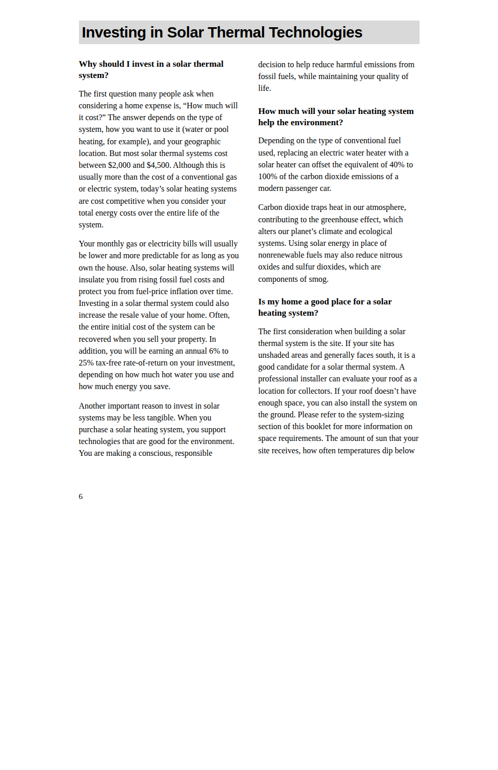Investing in Solar Thermal Technologies
Why should I invest in a solar thermal system?
The first question many people ask when considering a home expense is, “How much will it cost?” The answer depends on the type of system, how you want to use it (water or pool heating, for example), and your geographic location. But most solar thermal systems cost between $2,000 and $4,500. Although this is usually more than the cost of a conventional gas or electric system, today’s solar heating systems are cost competitive when you consider your total energy costs over the entire life of the system.
Your monthly gas or electricity bills will usually be lower and more predictable for as long as you own the house. Also, solar heating systems will insulate you from rising fossil fuel costs and protect you from fuel-price inflation over time. Investing in a solar thermal system could also increase the resale value of your home. Often, the entire initial cost of the system can be recovered when you sell your property. In addition, you will be earning an annual 6% to 25% tax-free rate-of-return on your investment, depending on how much hot water you use and how much energy you save.
Another important reason to invest in solar systems may be less tangible. When you purchase a solar heating system, you support technologies that are good for the environment. You are making a conscious, responsible decision to help reduce harmful emissions from fossil fuels, while maintaining your quality of life.
How much will your solar heating system help the environment?
Depending on the type of conventional fuel used, replacing an electric water heater with a solar heater can offset the equivalent of 40% to 100% of the carbon dioxide emissions of a modern passenger car.
Carbon dioxide traps heat in our atmosphere, contributing to the greenhouse effect, which alters our planet’s climate and ecological systems. Using solar energy in place of nonrenewable fuels may also reduce nitrous oxides and sulfur dioxides, which are components of smog.
Is my home a good place for a solar heating system?
The first consideration when building a solar thermal system is the site. If your site has unshaded areas and generally faces south, it is a good candidate for a solar thermal system. A professional installer can evaluate your roof as a location for collectors. If your roof doesn’t have enough space, you can also install the system on the ground. Please refer to the system-sizing section of this booklet for more information on space requirements. The amount of sun that your site receives, how often temperatures dip below
6